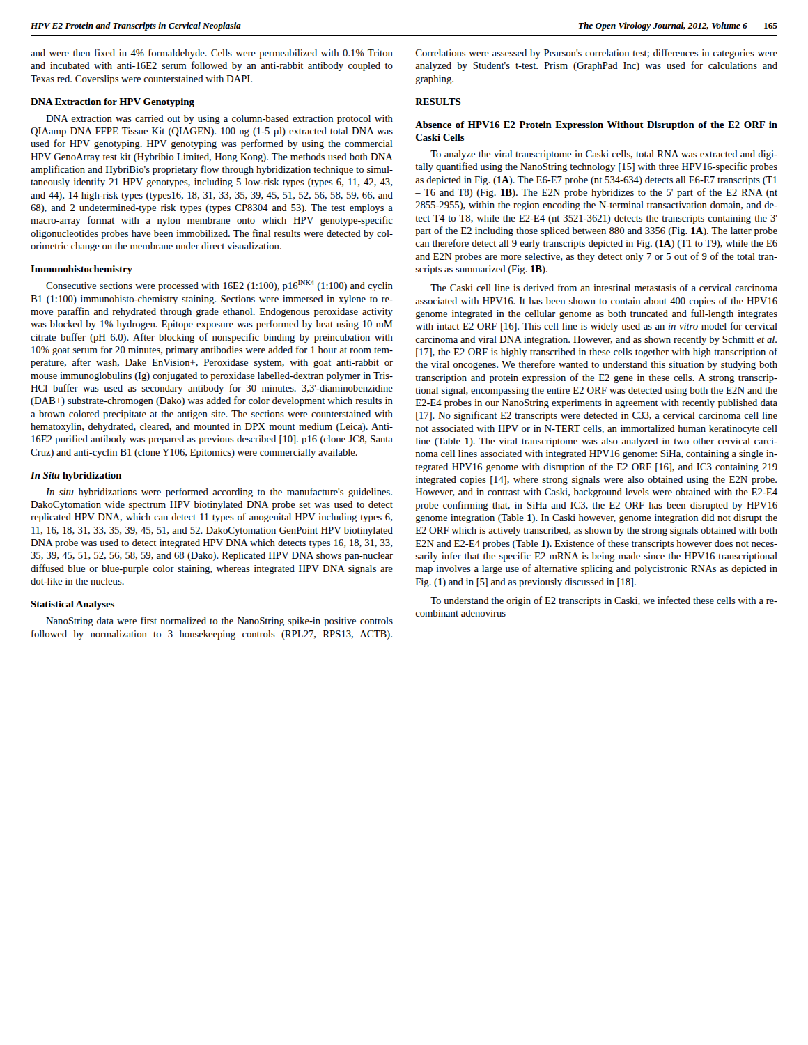HPV E2 Protein and Transcripts in Cervical Neoplasia
The Open Virology Journal, 2012, Volume 6 165
and were then fixed in 4% formaldehyde. Cells were permeabilized with 0.1% Triton and incubated with anti-16E2 serum followed by an anti-rabbit antibody coupled to Texas red. Coverslips were counterstained with DAPI.
DNA Extraction for HPV Genotyping
DNA extraction was carried out by using a column-based extraction protocol with QIAamp DNA FFPE Tissue Kit (QIAGEN). 100 ng (1-5 µl) extracted total DNA was used for HPV genotyping. HPV genotyping was performed by using the commercial HPV GenoArray test kit (Hybribio Limited, Hong Kong). The methods used both DNA amplification and HybriBio's proprietary flow through hybridization technique to simultaneously identify 21 HPV genotypes, including 5 low-risk types (types 6, 11, 42, 43, and 44), 14 high-risk types (types16, 18, 31, 33, 35, 39, 45, 51, 52, 56, 58, 59, 66, and 68), and 2 undetermined-type risk types (types CP8304 and 53). The test employs a macro-array format with a nylon membrane onto which HPV genotype-specific oligonucleotides probes have been immobilized. The final results were detected by colorimetric change on the membrane under direct visualization.
Immunohistochemistry
Consecutive sections were processed with 16E2 (1:100), p16INK4 (1:100) and cyclin B1 (1:100) immunohisto-chemistry staining. Sections were immersed in xylene to remove paraffin and rehydrated through grade ethanol. Endogenous peroxidase activity was blocked by 1% hydrogen. Epitope exposure was performed by heat using 10 mM citrate buffer (pH 6.0). After blocking of nonspecific binding by preincubation with 10% goat serum for 20 minutes, primary antibodies were added for 1 hour at room temperature, after wash, Dake EnVision+, Peroxidase system, with goat anti-rabbit or mouse immunoglobulins (Ig) conjugated to peroxidase labelled-dextran polymer in Tris-HCl buffer was used as secondary antibody for 30 minutes. 3,3'-diaminobenzidine (DAB+) substrate-chromogen (Dako) was added for color development which results in a brown colored precipitate at the antigen site. The sections were counterstained with hematoxylin, dehydrated, cleared, and mounted in DPX mount medium (Leica). Anti-16E2 purified antibody was prepared as previous described [10]. p16 (clone JC8, Santa Cruz) and anti-cyclin B1 (clone Y106, Epitomics) were commercially available.
In Situ hybridization
In situ hybridizations were performed according to the manufacture's guidelines. DakoCytomation wide spectrum HPV biotinylated DNA probe set was used to detect replicated HPV DNA, which can detect 11 types of anogenital HPV including types 6, 11, 16, 18, 31, 33, 35, 39, 45, 51, and 52. DakoCytomation GenPoint HPV biotinylated DNA probe was used to detect integrated HPV DNA which detects types 16, 18, 31, 33, 35, 39, 45, 51, 52, 56, 58, 59, and 68 (Dako). Replicated HPV DNA shows pan-nuclear diffused blue or blue-purple color staining, whereas integrated HPV DNA signals are dot-like in the nucleus.
Statistical Analyses
NanoString data were first normalized to the NanoString spike-in positive controls followed by normalization to 3 housekeeping controls (RPL27, RPS13, ACTB). Correlations were assessed by Pearson's correlation test; differences in categories were analyzed by Student's t-test. Prism (GraphPad Inc) was used for calculations and graphing.
RESULTS
Absence of HPV16 E2 Protein Expression Without Disruption of the E2 ORF in Caski Cells
To analyze the viral transcriptome in Caski cells, total RNA was extracted and digitally quantified using the NanoString technology [15] with three HPV16-specific probes as depicted in Fig. (1A). The E6-E7 probe (nt 534-634) detects all E6-E7 transcripts (T1 – T6 and T8) (Fig. 1B). The E2N probe hybridizes to the 5' part of the E2 RNA (nt 2855-2955), within the region encoding the N-terminal transactivation domain, and detect T4 to T8, while the E2-E4 (nt 3521-3621) detects the transcripts containing the 3' part of the E2 including those spliced between 880 and 3356 (Fig. 1A). The latter probe can therefore detect all 9 early transcripts depicted in Fig. (1A) (T1 to T9), while the E6 and E2N probes are more selective, as they detect only 7 or 5 out of 9 of the total transcripts as summarized (Fig. 1B).
The Caski cell line is derived from an intestinal metastasis of a cervical carcinoma associated with HPV16. It has been shown to contain about 400 copies of the HPV16 genome integrated in the cellular genome as both truncated and full-length integrates with intact E2 ORF [16]. This cell line is widely used as an in vitro model for cervical carcinoma and viral DNA integration. However, and as shown recently by Schmitt et al. [17], the E2 ORF is highly transcribed in these cells together with high transcription of the viral oncogenes. We therefore wanted to understand this situation by studying both transcription and protein expression of the E2 gene in these cells. A strong transcriptional signal, encompassing the entire E2 ORF was detected using both the E2N and the E2-E4 probes in our NanoString experiments in agreement with recently published data [17]. No significant E2 transcripts were detected in C33, a cervical carcinoma cell line not associated with HPV or in N-TERT cells, an immortalized human keratinocyte cell line (Table 1). The viral transcriptome was also analyzed in two other cervical carcinoma cell lines associated with integrated HPV16 genome: SiHa, containing a single integrated HPV16 genome with disruption of the E2 ORF [16], and IC3 containing 219 integrated copies [14], where strong signals were also obtained using the E2N probe. However, and in contrast with Caski, background levels were obtained with the E2-E4 probe confirming that, in SiHa and IC3, the E2 ORF has been disrupted by HPV16 genome integration (Table 1). In Caski however, genome integration did not disrupt the E2 ORF which is actively transcribed, as shown by the strong signals obtained with both E2N and E2-E4 probes (Table 1). Existence of these transcripts however does not necessarily infer that the specific E2 mRNA is being made since the HPV16 transcriptional map involves a large use of alternative splicing and polycistronic RNAs as depicted in Fig. (1) and in [5] and as previously discussed in [18].
To understand the origin of E2 transcripts in Caski, we infected these cells with a recombinant adenovirus